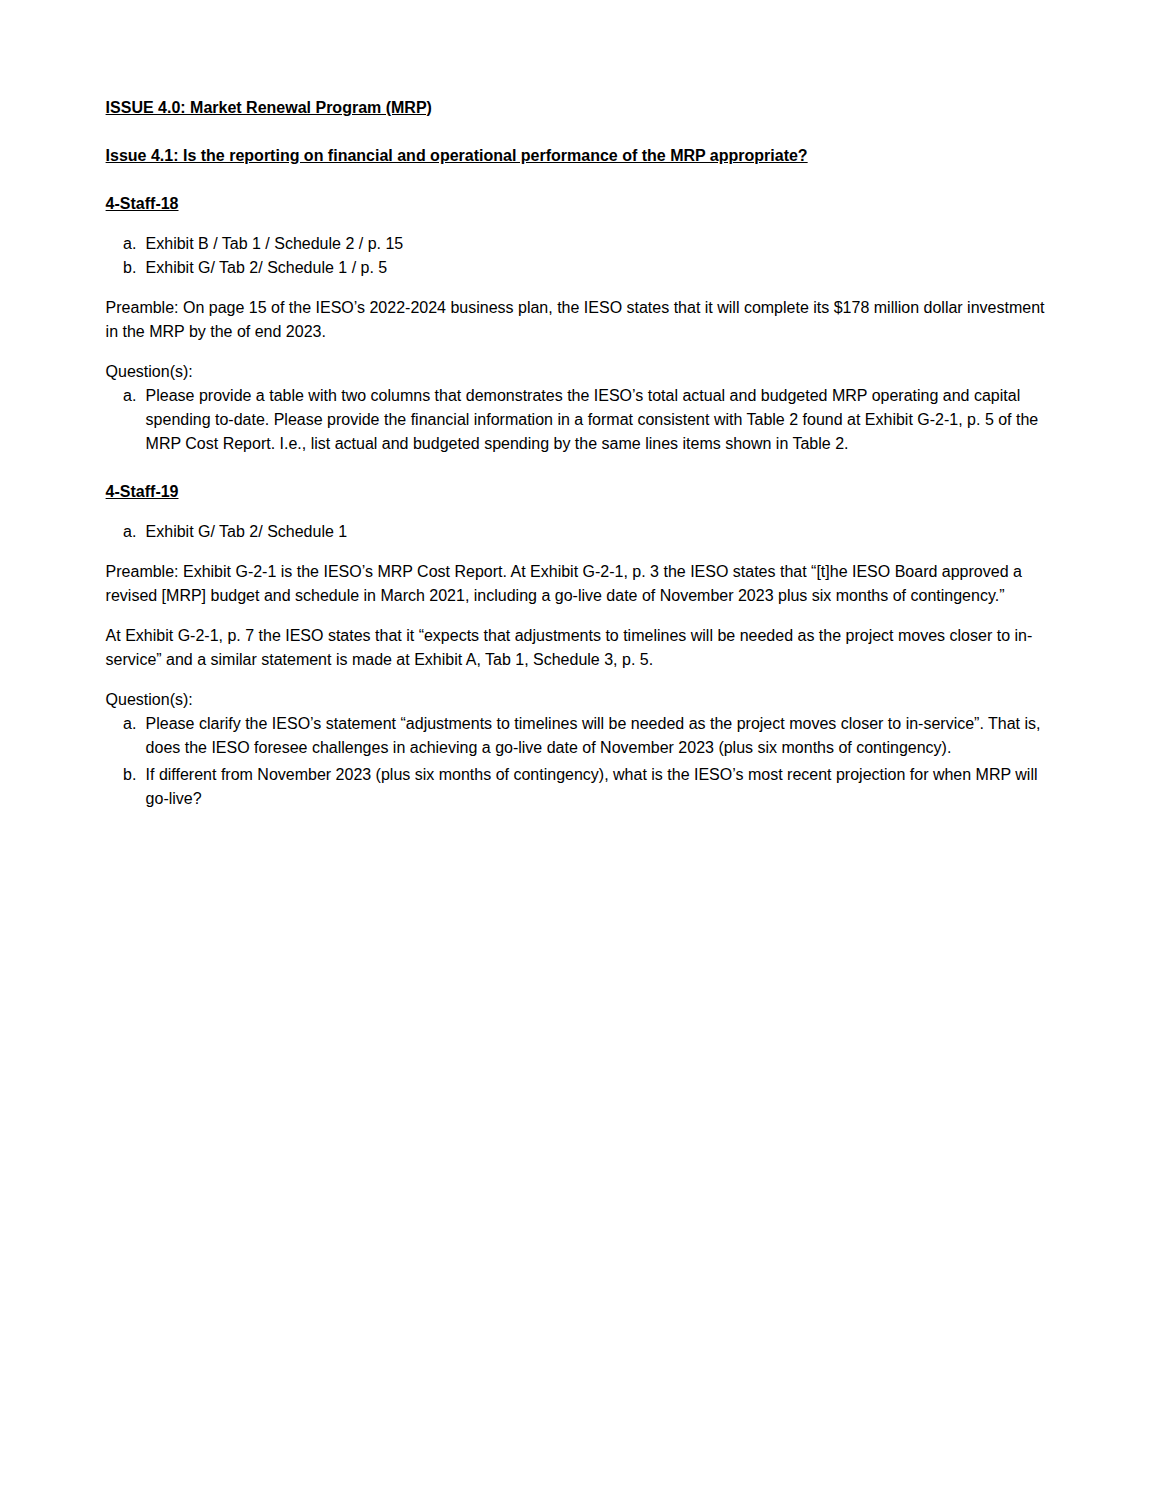ISSUE 4.0: Market Renewal Program (MRP)
Issue 4.1: Is the reporting on financial and operational performance of the MRP appropriate?
4-Staff-18
Exhibit B / Tab 1 / Schedule 2 / p. 15
Exhibit G/ Tab 2/ Schedule 1 / p. 5
Preamble: On page 15 of the IESO’s 2022-2024 business plan, the IESO states that it will complete its $178 million dollar investment in the MRP by the of end 2023.
Question(s):
Please provide a table with two columns that demonstrates the IESO’s total actual and budgeted MRP operating and capital spending to-date. Please provide the financial information in a format consistent with Table 2 found at Exhibit G-2-1, p. 5 of the MRP Cost Report. I.e., list actual and budgeted spending by the same lines items shown in Table 2.
4-Staff-19
Exhibit G/ Tab 2/ Schedule 1
Preamble: Exhibit G-2-1 is the IESO’s MRP Cost Report. At Exhibit G-2-1, p. 3 the IESO states that “[t]he IESO Board approved a revised [MRP] budget and schedule in March 2021, including a go-live date of November 2023 plus six months of contingency.”
At Exhibit G-2-1, p. 7 the IESO states that it “expects that adjustments to timelines will be needed as the project moves closer to in-service” and a similar statement is made at Exhibit A, Tab 1, Schedule 3, p. 5.
Question(s):
Please clarify the IESO’s statement “adjustments to timelines will be needed as the project moves closer to in-service”. That is, does the IESO foresee challenges in achieving a go-live date of November 2023 (plus six months of contingency).
If different from November 2023 (plus six months of contingency), what is the IESO’s most recent projection for when MRP will go-live?